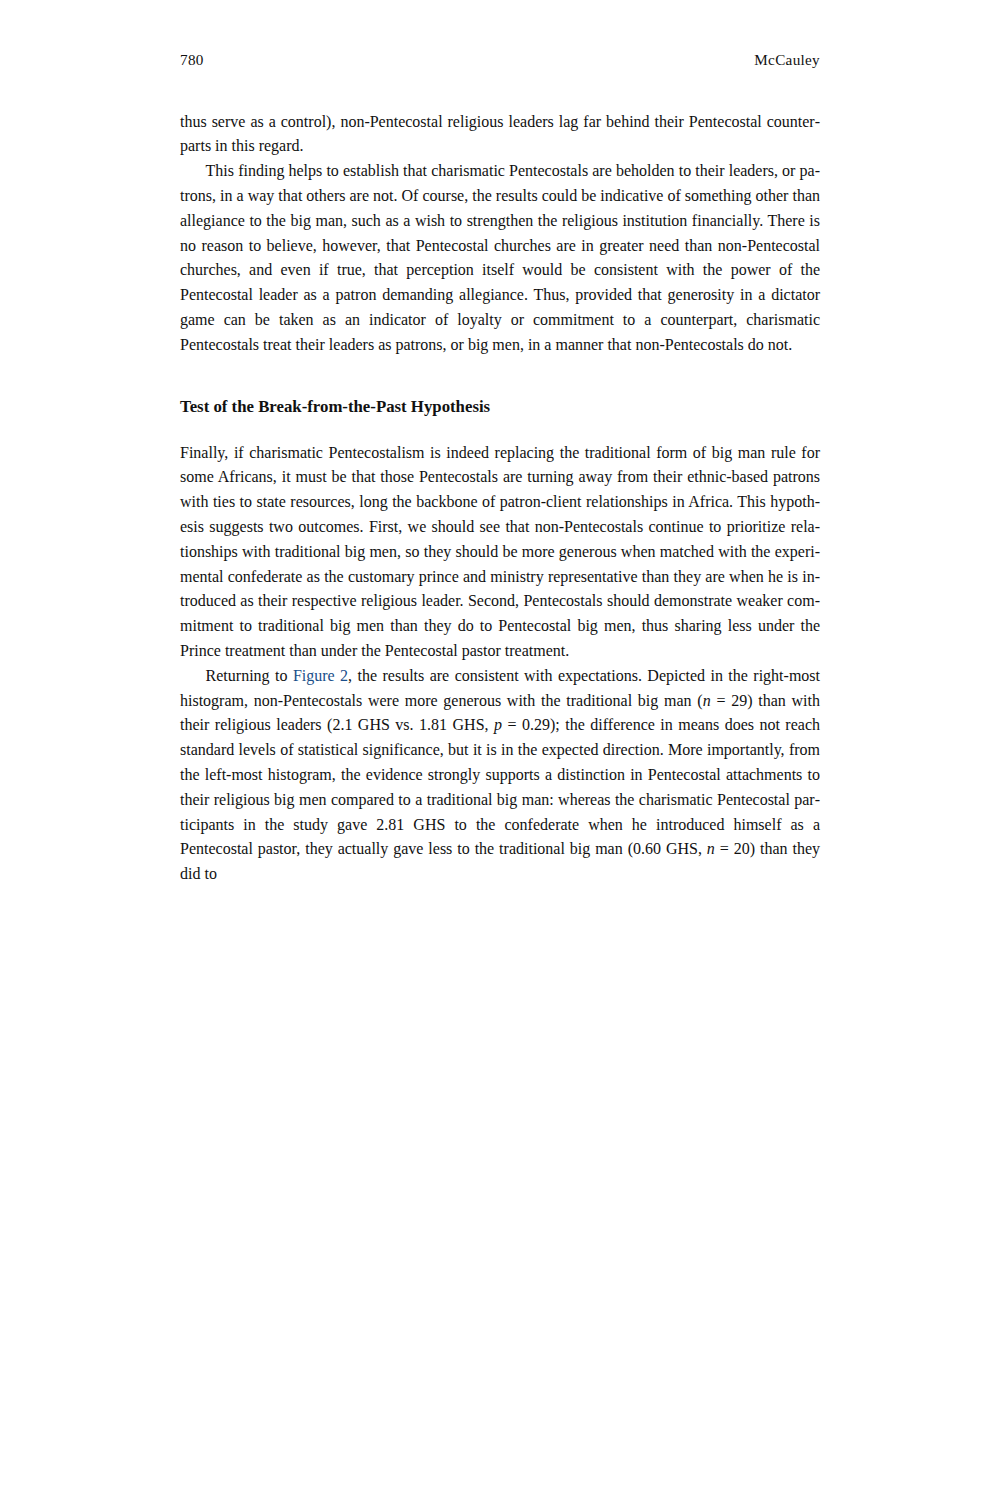780 McCauley
thus serve as a control), non-Pentecostal religious leaders lag far behind their Pentecostal counterparts in this regard.
This finding helps to establish that charismatic Pentecostals are beholden to their leaders, or patrons, in a way that others are not. Of course, the results could be indicative of something other than allegiance to the big man, such as a wish to strengthen the religious institution financially. There is no reason to believe, however, that Pentecostal churches are in greater need than non-Pentecostal churches, and even if true, that perception itself would be consistent with the power of the Pentecostal leader as a patron demanding allegiance. Thus, provided that generosity in a dictator game can be taken as an indicator of loyalty or commitment to a counterpart, charismatic Pentecostals treat their leaders as patrons, or big men, in a manner that non-Pentecostals do not.
Test of the Break-from-the-Past Hypothesis
Finally, if charismatic Pentecostalism is indeed replacing the traditional form of big man rule for some Africans, it must be that those Pentecostals are turning away from their ethnic-based patrons with ties to state resources, long the backbone of patron-client relationships in Africa. This hypothesis suggests two outcomes. First, we should see that non-Pentecostals continue to prioritize relationships with traditional big men, so they should be more generous when matched with the experimental confederate as the customary prince and ministry representative than they are when he is introduced as their respective religious leader. Second, Pentecostals should demonstrate weaker commitment to traditional big men than they do to Pentecostal big men, thus sharing less under the Prince treatment than under the Pentecostal pastor treatment.
Returning to Figure 2, the results are consistent with expectations. Depicted in the right-most histogram, non-Pentecostals were more generous with the traditional big man (n = 29) than with their religious leaders (2.1 GHS vs. 1.81 GHS, p = 0.29); the difference in means does not reach standard levels of statistical significance, but it is in the expected direction. More importantly, from the left-most histogram, the evidence strongly supports a distinction in Pentecostal attachments to their religious big men compared to a traditional big man: whereas the charismatic Pentecostal participants in the study gave 2.81 GHS to the confederate when he introduced himself as a Pentecostal pastor, they actually gave less to the traditional big man (0.60 GHS, n = 20) than they did to